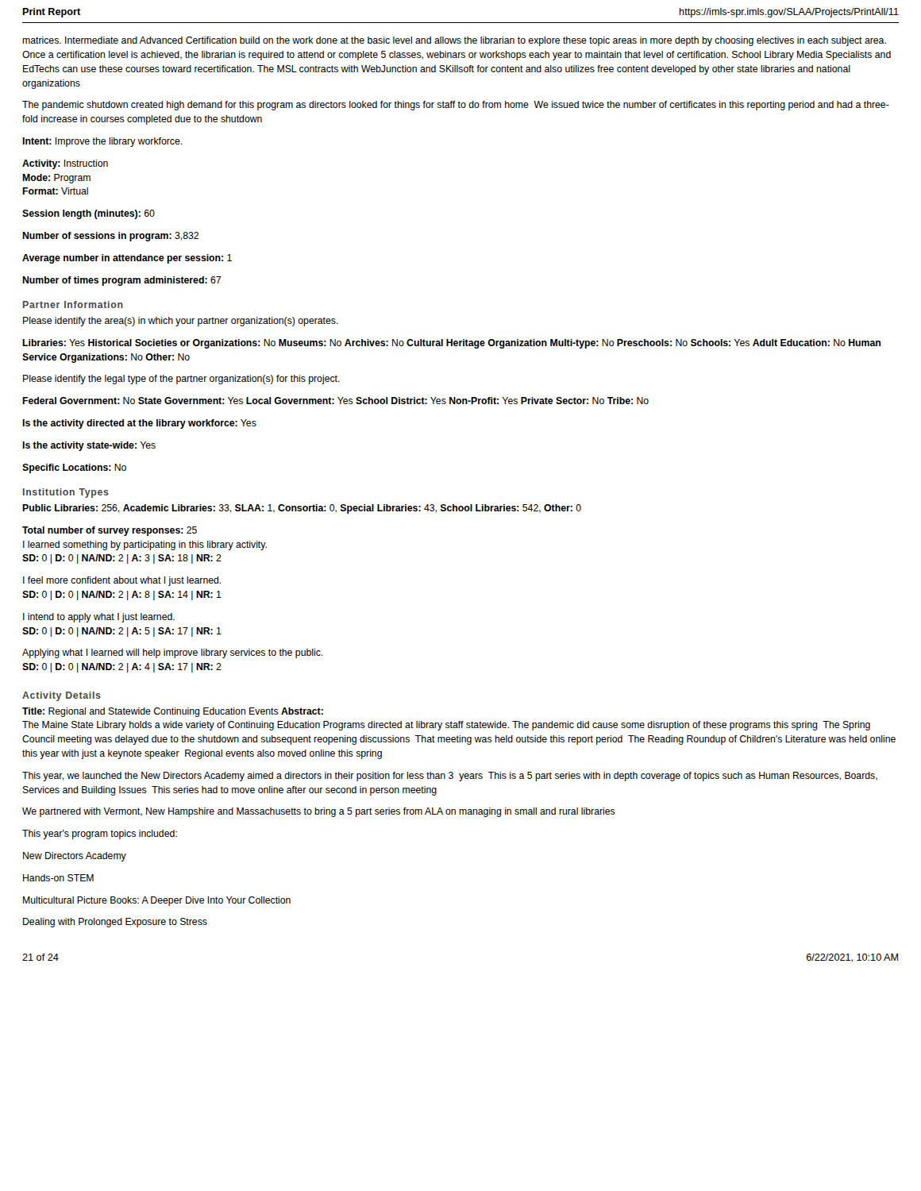Print Report https://imls-spr.imls.gov/SLAA/Projects/PrintAll/11
matrices. Intermediate and Advanced Certification build on the work done at the basic level and allows the librarian to explore these topic areas in more depth by choosing electives in each subject area. Once a certification level is achieved, the librarian is required to attend or complete 5 classes, webinars or workshops each year to maintain that level of certification. School Library Media Specialists and EdTechs can use these courses toward recertification. The MSL contracts with WebJunction and SKillsoft for content and also utilizes free content developed by other state libraries and national organizations
The pandemic shutdown created high demand for this program as directors looked for things for staff to do from home We issued twice the number of certificates in this reporting period and had a three-fold increase in courses completed due to the shutdown
Intent: Improve the library workforce.
Activity: Instruction
Mode: Program
Format: Virtual
Session length (minutes): 60
Number of sessions in program: 3,832
Average number in attendance per session: 1
Number of times program administered: 67
Partner Information
Please identify the area(s) in which your partner organization(s) operates.
Libraries: Yes Historical Societies or Organizations: No Museums: No Archives: No Cultural Heritage Organization Multi-type: No Preschools: No Schools: Yes Adult Education: No Human Service Organizations: No Other: No
Please identify the legal type of the partner organization(s) for this project.
Federal Government: No State Government: Yes Local Government: Yes School District: Yes Non-Profit: Yes Private Sector: No Tribe: No
Is the activity directed at the library workforce: Yes
Is the activity state-wide: Yes
Specific Locations: No
Institution Types
Public Libraries: 256, Academic Libraries: 33, SLAA: 1, Consortia: 0, Special Libraries: 43, School Libraries: 542, Other: 0
Total number of survey responses: 25
I learned something by participating in this library activity.
SD: 0 | D: 0 | NA/ND: 2 | A: 3 | SA: 18 | NR: 2
I feel more confident about what I just learned.
SD: 0 | D: 0 | NA/ND: 2 | A: 8 | SA: 14 | NR: 1
I intend to apply what I just learned.
SD: 0 | D: 0 | NA/ND: 2 | A: 5 | SA: 17 | NR: 1
Applying what I learned will help improve library services to the public.
SD: 0 | D: 0 | NA/ND: 2 | A: 4 | SA: 17 | NR: 2
Activity Details
Title: Regional and Statewide Continuing Education Events Abstract:
The Maine State Library holds a wide variety of Continuing Education Programs directed at library staff statewide. The pandemic did cause some disruption of these programs this spring The Spring Council meeting was delayed due to the shutdown and subsequent reopening discussions That meeting was held outside this report period The Reading Roundup of Children's Literature was held online this year with just a keynote speaker Regional events also moved online this spring
This year, we launched the New Directors Academy aimed a directors in their position for less than 3 years This is a 5 part series with in depth coverage of topics such as Human Resources, Boards, Services and Building Issues This series had to move online after our second in person meeting
We partnered with Vermont, New Hampshire and Massachusetts to bring a 5 part series from ALA on managing in small and rural libraries
This year's program topics included:
New Directors Academy
Hands-on STEM
Multicultural Picture Books: A Deeper Dive Into Your Collection
Dealing with Prolonged Exposure to Stress
21 of 24 6/22/2021, 10:10 AM